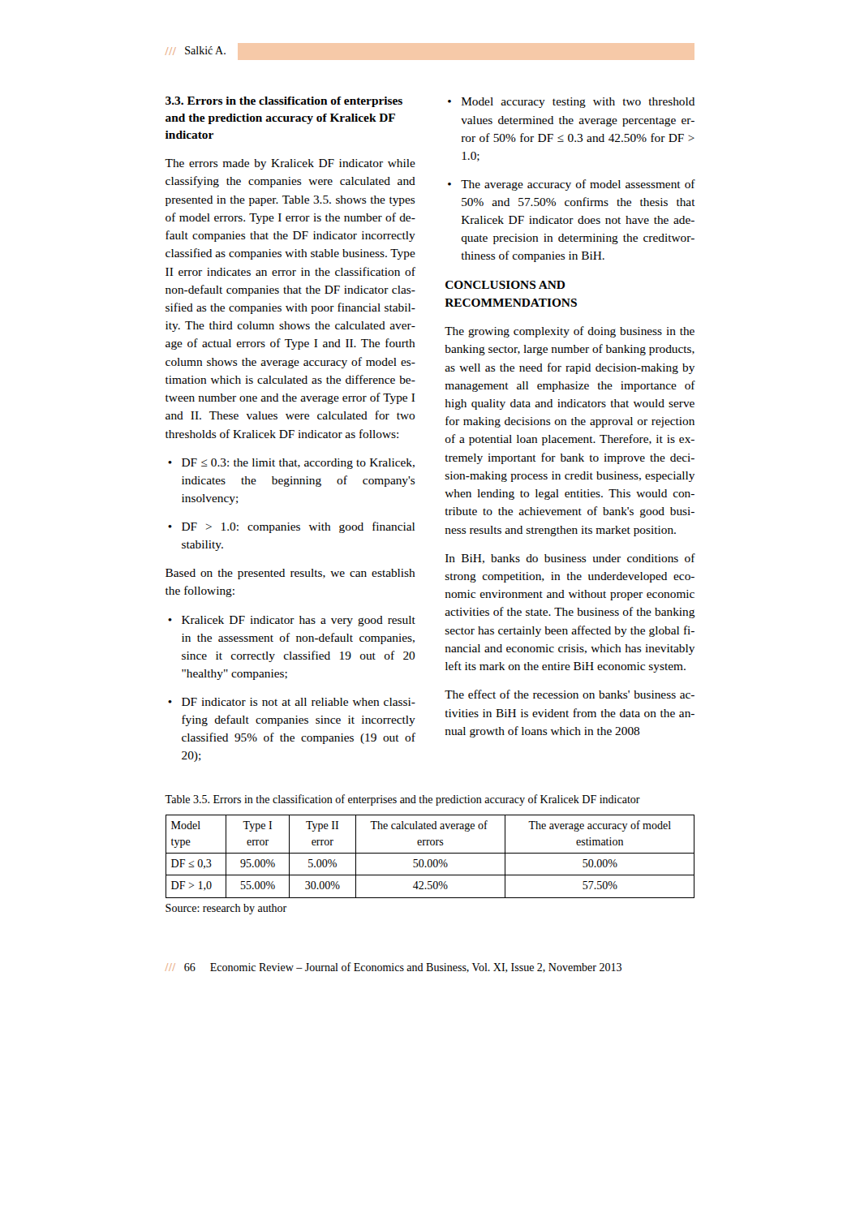///
Salkić A.
3.3. Errors in the classification of enterprises and the prediction accuracy of Kralicek DF indicator
The errors made by Kralicek DF indicator while classifying the companies were calculated and presented in the paper. Table 3.5. shows the types of model errors. Type I error is the number of default companies that the DF indicator incorrectly classified as companies with stable business. Type II error indicates an error in the classification of non-default companies that the DF indicator classified as the companies with poor financial stability. The third column shows the calculated average of actual errors of Type I and II. The fourth column shows the average accuracy of model estimation which is calculated as the difference between number one and the average error of Type I and II. These values were calculated for two thresholds of Kralicek DF indicator as follows:
DF ≤ 0.3: the limit that, according to Kralicek, indicates the beginning of company's insolvency;
DF > 1.0: companies with good financial stability.
Based on the presented results, we can establish the following:
Kralicek DF indicator has a very good result in the assessment of non-default companies, since it correctly classified 19 out of 20 "healthy" companies;
DF indicator is not at all reliable when classifying default companies since it incorrectly classified 95% of the companies (19 out of 20);
Model accuracy testing with two threshold values determined the average percentage error of 50% for DF ≤ 0.3 and 42.50% for DF > 1.0;
The average accuracy of model assessment of 50% and 57.50% confirms the thesis that Kralicek DF indicator does not have the adequate precision in determining the creditworthiness of companies in BiH.
CONCLUSIONS AND RECOMMENDATIONS
The growing complexity of doing business in the banking sector, large number of banking products, as well as the need for rapid decision-making by management all emphasize the importance of high quality data and indicators that would serve for making decisions on the approval or rejection of a potential loan placement. Therefore, it is extremely important for bank to improve the decision-making process in credit business, especially when lending to legal entities. This would contribute to the achievement of bank's good business results and strengthen its market position.
In BiH, banks do business under conditions of strong competition, in the underdeveloped economic environment and without proper economic activities of the state. The business of the banking sector has certainly been affected by the global financial and economic crisis, which has inevitably left its mark on the entire BiH economic system.
The effect of the recession on banks' business activities in BiH is evident from the data on the annual growth of loans which in the 2008
Table 3.5. Errors in the classification of enterprises and the prediction accuracy of Kralicek DF indicator
| Model type | Type I error | Type II error | The calculated average of errors | The average accuracy of model estimation |
| --- | --- | --- | --- | --- |
| DF ≤ 0,3 | 95.00% | 5.00% | 50.00% | 50.00% |
| DF > 1,0 | 55.00% | 30.00% | 42.50% | 57.50% |
Source: research by author
///
66
Economic Review – Journal of Economics and Business, Vol. XI, Issue 2, November 2013